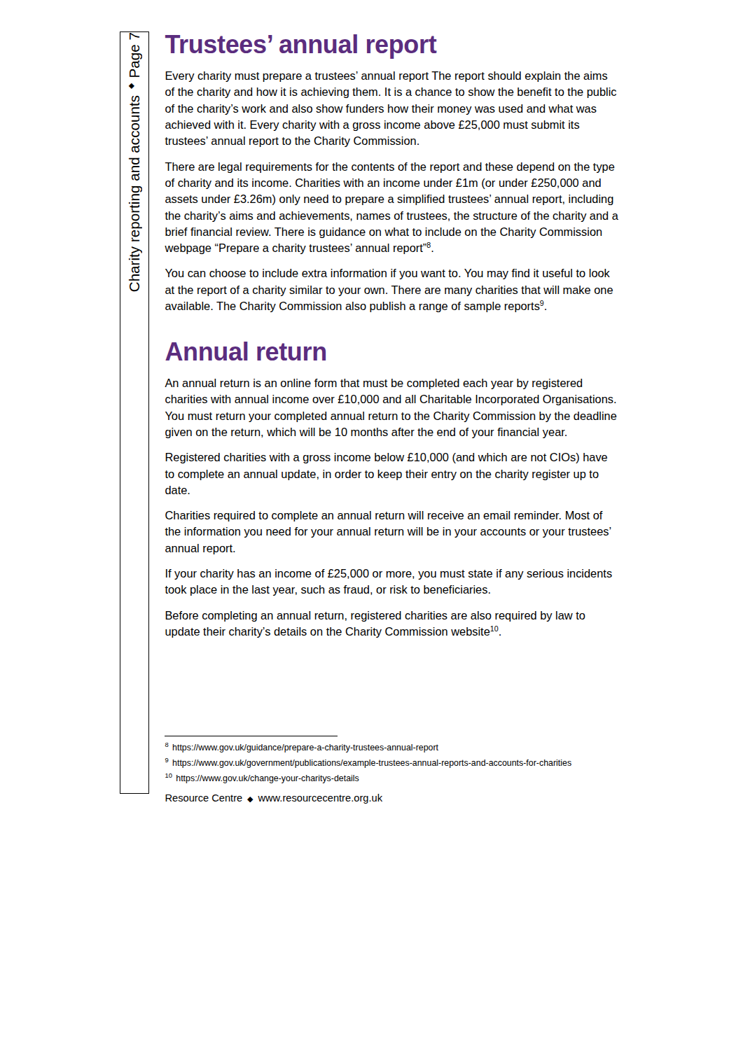Charity reporting and accounts ◆ Page 7
Trustees’ annual report
Every charity must prepare a trustees’ annual report The report should explain the aims of the charity and how it is achieving them. It is a chance to show the benefit to the public of the charity’s work and also show funders how their money was used and what was achieved with it. Every charity with a gross income above £25,000 must submit its trustees’ annual report to the Charity Commission.
There are legal requirements for the contents of the report and these depend on the type of charity and its income. Charities with an income under £1m (or under £250,000 and assets under £3.26m) only need to prepare a simplified trustees’ annual report, including the charity’s aims and achievements, names of trustees, the structure of the charity and a brief financial review. There is guidance on what to include on the Charity Commission webpage “Prepare a charity trustees’ annual report”8.
You can choose to include extra information if you want to. You may find it useful to look at the report of a charity similar to your own. There are many charities that will make one available. The Charity Commission also publish a range of sample reports9.
Annual return
An annual return is an online form that must be completed each year by registered charities with annual income over £10,000 and all Charitable Incorporated Organisations. You must return your completed annual return to the Charity Commission by the deadline given on the return, which will be 10 months after the end of your financial year.
Registered charities with a gross income below £10,000 (and which are not CIOs) have to complete an annual update, in order to keep their entry on the charity register up to date.
Charities required to complete an annual return will receive an email reminder. Most of the information you need for your annual return will be in your accounts or your trustees’ annual report.
If your charity has an income of £25,000 or more, you must state if any serious incidents took place in the last year, such as fraud, or risk to beneficiaries.
Before completing an annual return, registered charities are also required by law to update their charity’s details on the Charity Commission website10.
8 https://www.gov.uk/guidance/prepare-a-charity-trustees-annual-report
9 https://www.gov.uk/government/publications/example-trustees-annual-reports-and-accounts-for-charities
10 https://www.gov.uk/change-your-charitys-details
Resource Centre ◆ www.resourcecentre.org.uk